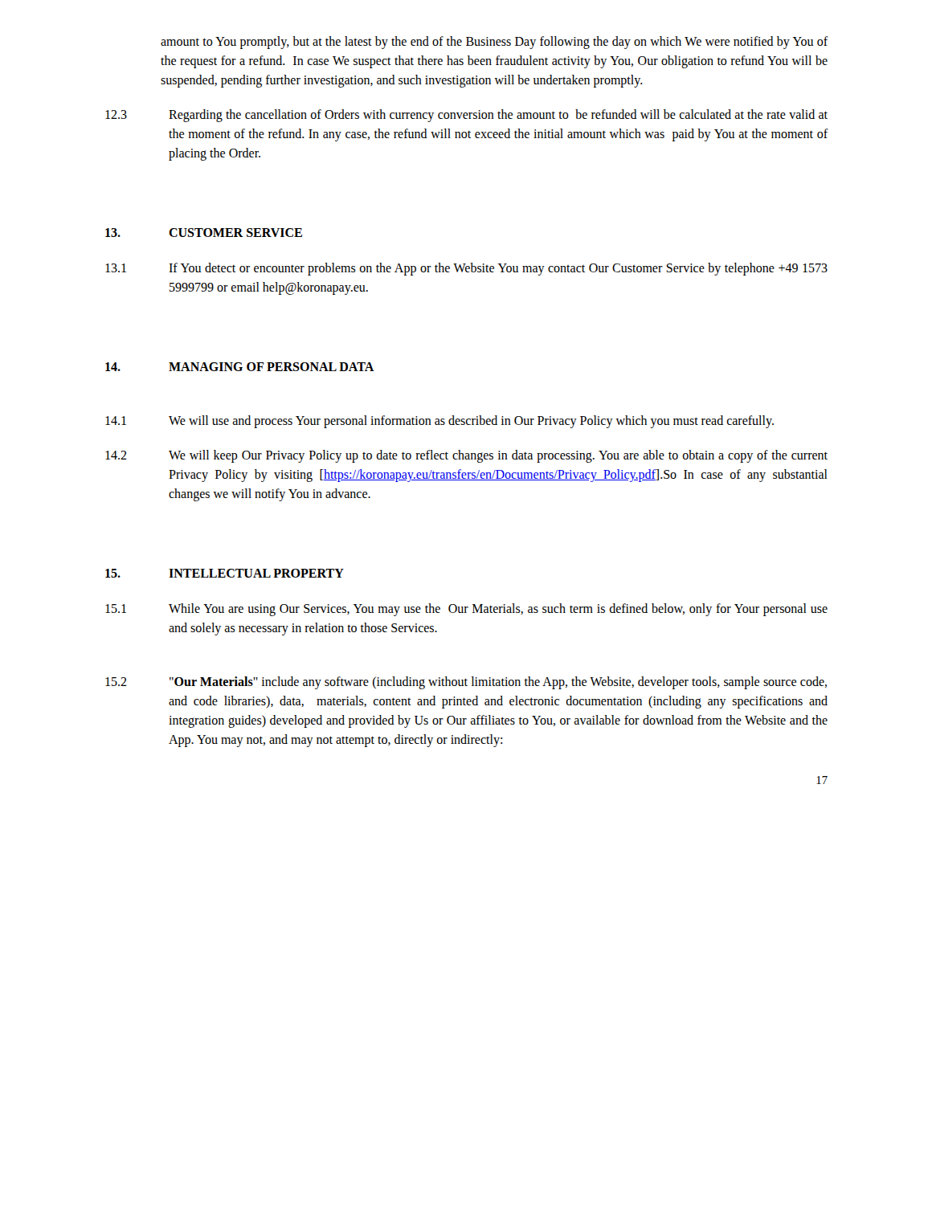amount to You promptly, but at the latest by the end of the Business Day following the day on which We were notified by You of the request for a refund. In case We suspect that there has been fraudulent activity by You, Our obligation to refund You will be suspended, pending further investigation, and such investigation will be undertaken promptly.
12.3
Regarding the cancellation of Orders with currency conversion the amount to be refunded will be calculated at the rate valid at the moment of the refund. In any case, the refund will not exceed the initial amount which was paid by You at the moment of placing the Order.
13.
CUSTOMER SERVICE
13.1
If You detect or encounter problems on the App or the Website You may contact Our Customer Service by telephone +49 1573 5999799 or email help@koronapay.eu.
14.
MANAGING OF PERSONAL DATA
14.1
We will use and process Your personal information as described in Our Privacy Policy which you must read carefully.
14.2
We will keep Our Privacy Policy up to date to reflect changes in data processing. You are able to obtain a copy of the current Privacy Policy by visiting [https://koronapay.eu/transfers/en/Documents/Privacy_Policy.pdf].So In case of any substantial changes we will notify You in advance.
15.
INTELLECTUAL PROPERTY
15.1
While You are using Our Services, You may use the Our Materials, as such term is defined below, only for Your personal use and solely as necessary in relation to those Services.
15.2
"Our Materials" include any software (including without limitation the App, the Website, developer tools, sample source code, and code libraries), data, materials, content and printed and electronic documentation (including any specifications and integration guides) developed and provided by Us or Our affiliates to You, or available for download from the Website and the App. You may not, and may not attempt to, directly or indirectly:
17